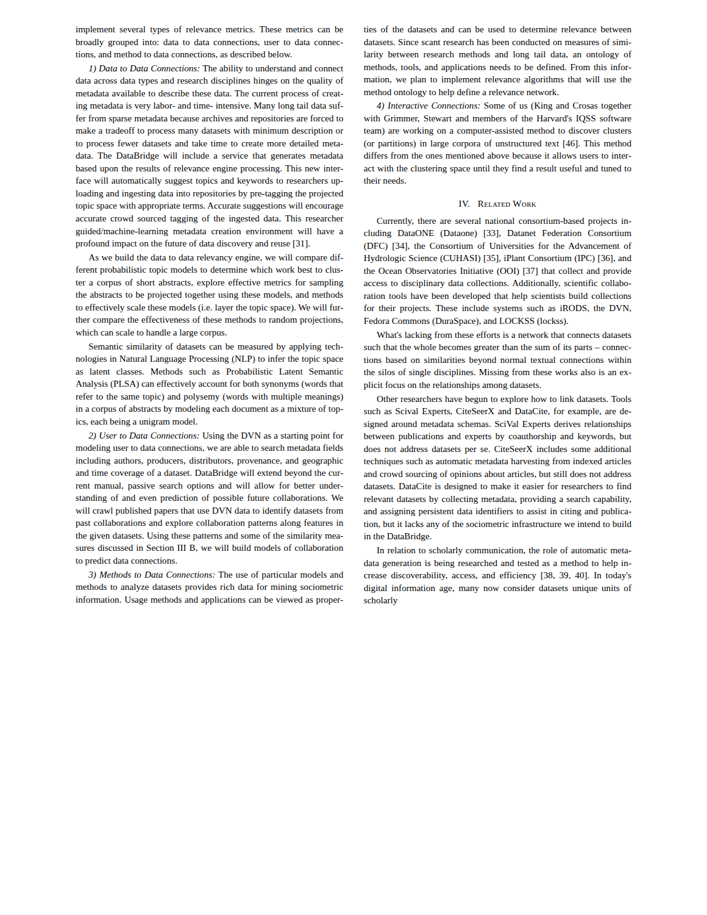implement several types of relevance metrics. These metrics can be broadly grouped into: data to data connections, user to data connections, and method to data connections, as described below.
1) Data to Data Connections: The ability to understand and connect data across data types and research disciplines hinges on the quality of metadata available to describe these data. The current process of creating metadata is very labor- and time- intensive. Many long tail data suffer from sparse metadata because archives and repositories are forced to make a tradeoff to process many datasets with minimum description or to process fewer datasets and take time to create more detailed metadata. The DataBridge will include a service that generates metadata based upon the results of relevance engine processing. This new interface will automatically suggest topics and keywords to researchers uploading and ingesting data into repositories by pre-tagging the projected topic space with appropriate terms. Accurate suggestions will encourage accurate crowd sourced tagging of the ingested data. This researcher guided/machine-learning metadata creation environment will have a profound impact on the future of data discovery and reuse [31].
As we build the data to data relevancy engine, we will compare different probabilistic topic models to determine which work best to cluster a corpus of short abstracts, explore effective metrics for sampling the abstracts to be projected together using these models, and methods to effectively scale these models (i.e. layer the topic space). We will further compare the effectiveness of these methods to random projections, which can scale to handle a large corpus.
Semantic similarity of datasets can be measured by applying technologies in Natural Language Processing (NLP) to infer the topic space as latent classes. Methods such as Probabilistic Latent Semantic Analysis (PLSA) can effectively account for both synonyms (words that refer to the same topic) and polysemy (words with multiple meanings) in a corpus of abstracts by modeling each document as a mixture of topics, each being a unigram model.
2) User to Data Connections: Using the DVN as a starting point for modeling user to data connections, we are able to search metadata fields including authors, producers, distributors, provenance, and geographic and time coverage of a dataset. DataBridge will extend beyond the current manual, passive search options and will allow for better understanding of and even prediction of possible future collaborations. We will crawl published papers that use DVN data to identify datasets from past collaborations and explore collaboration patterns along features in the given datasets. Using these patterns and some of the similarity measures discussed in Section III B, we will build models of collaboration to predict data connections.
3) Methods to Data Connections: The use of particular models and methods to analyze datasets provides rich data for mining sociometric information. Usage methods and applications can be viewed as properties of the datasets and can be used to determine relevance between datasets. Since scant research has been conducted on measures of similarity between research methods and long tail data, an ontology of methods, tools, and applications needs to be defined. From this information, we plan to implement relevance algorithms that will use the method ontology to help define a relevance network.
4) Interactive Connections: Some of us (King and Crosas together with Grimmer, Stewart and members of the Harvard's IQSS software team) are working on a computer-assisted method to discover clusters (or partitions) in large corpora of unstructured text [46]. This method differs from the ones mentioned above because it allows users to interact with the clustering space until they find a result useful and tuned to their needs.
IV. Related Work
Currently, there are several national consortium-based projects including DataONE (Dataone) [33], Datanet Federation Consortium (DFC) [34], the Consortium of Universities for the Advancement of Hydrologic Science (CUHASI) [35], iPlant Consortium (IPC) [36], and the Ocean Observatories Initiative (OOI) [37] that collect and provide access to disciplinary data collections. Additionally, scientific collaboration tools have been developed that help scientists build collections for their projects. These include systems such as iRODS, the DVN, Fedora Commons (DuraSpace), and LOCKSS (lockss).
What's lacking from these efforts is a network that connects datasets such that the whole becomes greater than the sum of its parts – connections based on similarities beyond normal textual connections within the silos of single disciplines. Missing from these works also is an explicit focus on the relationships among datasets.
Other researchers have begun to explore how to link datasets. Tools such as Scival Experts, CiteSeerX and DataCite, for example, are designed around metadata schemas. SciVal Experts derives relationships between publications and experts by coauthorship and keywords, but does not address datasets per se. CiteSeerX includes some additional techniques such as automatic metadata harvesting from indexed articles and crowd sourcing of opinions about articles, but still does not address datasets. DataCite is designed to make it easier for researchers to find relevant datasets by collecting metadata, providing a search capability, and assigning persistent data identifiers to assist in citing and publication, but it lacks any of the sociometric infrastructure we intend to build in the DataBridge.
In relation to scholarly communication, the role of automatic metadata generation is being researched and tested as a method to help increase discoverability, access, and efficiency [38, 39, 40]. In today's digital information age, many now consider datasets unique units of scholarly